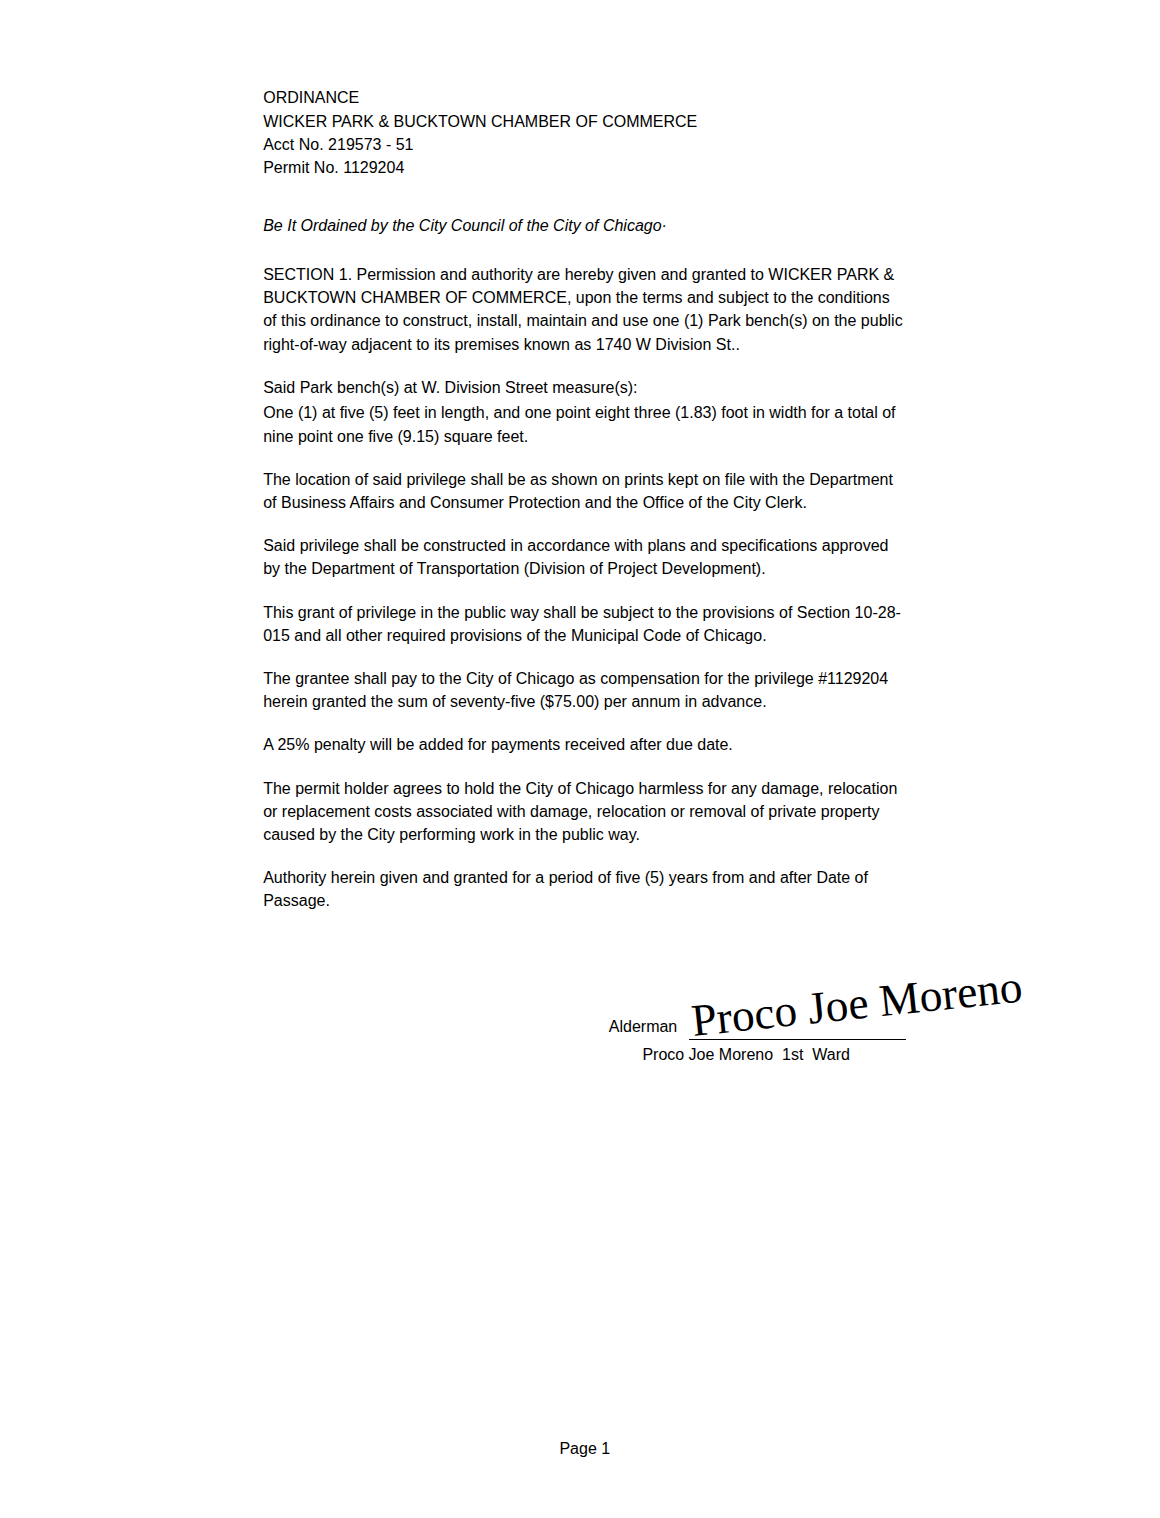ORDINANCE
WICKER PARK & BUCKTOWN CHAMBER OF COMMERCE
Acct No. 219573 - 51
Permit No. 1129204
Be It Ordained by the City Council of the City of Chicago·
SECTION 1. Permission and authority are hereby given and granted to WICKER PARK & BUCKTOWN CHAMBER OF COMMERCE, upon the terms and subject to the conditions of this ordinance to construct, install, maintain and use one (1) Park bench(s) on the public right-of-way adjacent to its premises known as 1740 W Division St..
Said Park bench(s) at W. Division Street measure(s):
One (1) at five (5) feet in length, and one point eight three (1.83) foot in width for a total of nine point one five (9.15) square feet.
The location of said privilege shall be as shown on prints kept on file with the Department of Business Affairs and Consumer Protection and the Office of the City Clerk.
Said privilege shall be constructed in accordance with plans and specifications approved by the Department of Transportation (Division of Project Development).
This grant of privilege in the public way shall be subject to the provisions of Section 10-28-015 and all other required provisions of the Municipal Code of Chicago.
The grantee shall pay to the City of Chicago as compensation for the privilege #1129204 herein granted the sum of seventy-five ($75.00) per annum in advance.
A 25% penalty will be added for payments received after due date.
The permit holder agrees to hold the City of Chicago harmless for any damage, relocation or replacement costs associated with damage, relocation or removal of private property caused by the City performing work in the public way.
Authority herein given and granted for a period of five (5) years from and after Date of Passage.
Alderman
Proco Joe Moreno
Proco Joe Moreno 1st Ward
Page 1